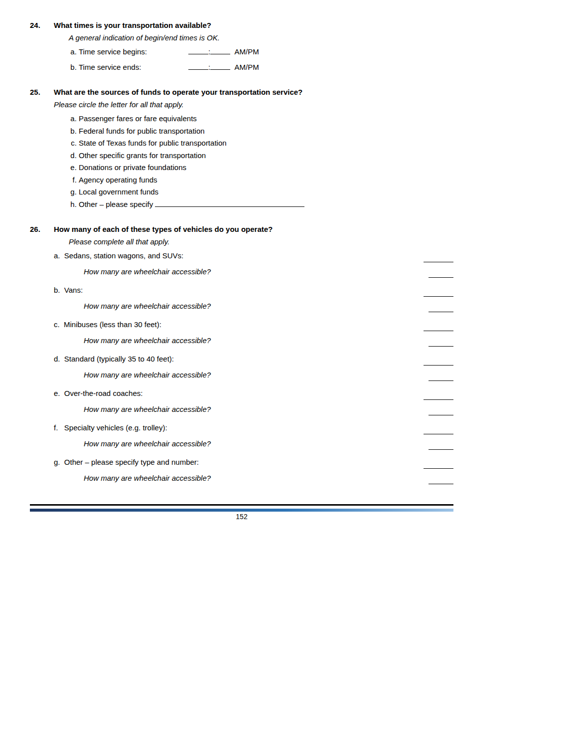What times is your transportation available?
A general indication of begin/end times is OK.
Time service begins: : AM/PM
Time service ends: : AM/PM
What are the sources of funds to operate your transportation service?
Please circle the letter for all that apply.
Passenger fares or fare equivalents
Federal funds for public transportation
State of Texas funds for public transportation
Other specific grants for transportation
Donations or private foundations
Agency operating funds
Local government funds
Other – please specify
How many of each of these types of vehicles do you operate?
Please complete all that apply.
a. Sedans, station wagons, and SUVs:
How many are wheelchair accessible?
b. Vans:
How many are wheelchair accessible?
c. Minibuses (less than 30 feet):
How many are wheelchair accessible?
d. Standard (typically 35 to 40 feet):
How many are wheelchair accessible?
e. Over-the-road coaches:
How many are wheelchair accessible?
f. Specialty vehicles (e.g. trolley):
How many are wheelchair accessible?
g. Other – please specify type and number:
How many are wheelchair accessible?
152